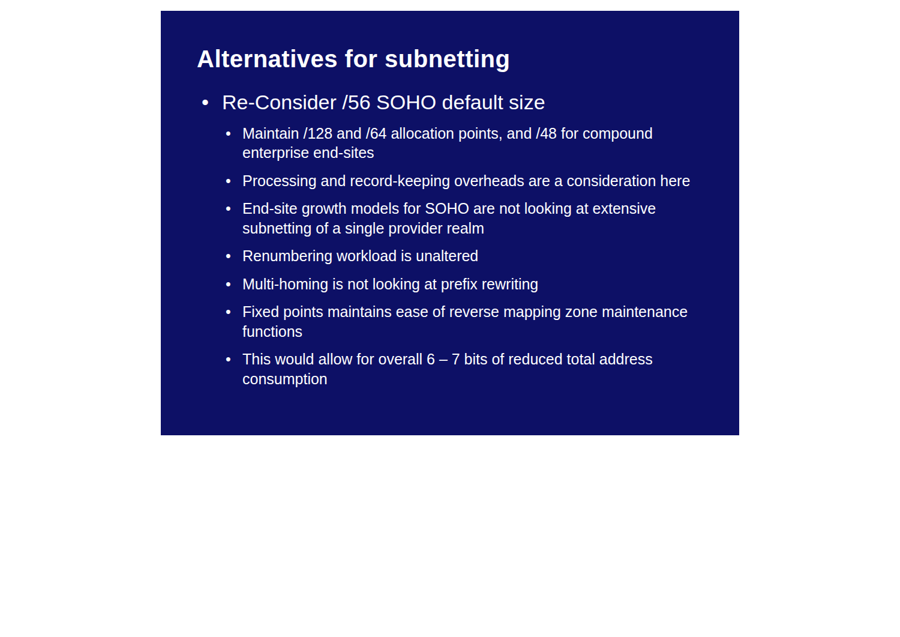Alternatives for subnetting
Re-Consider /56 SOHO default size
Maintain /128 and /64 allocation points, and /48 for compound enterprise end-sites
Processing and record-keeping overheads are a consideration here
End-site growth models for SOHO are not looking at extensive subnetting of a single provider realm
Renumbering workload is unaltered
Multi-homing is not looking at prefix rewriting
Fixed points maintains ease of reverse mapping zone maintenance functions
This would allow for overall 6 – 7 bits of reduced total address consumption